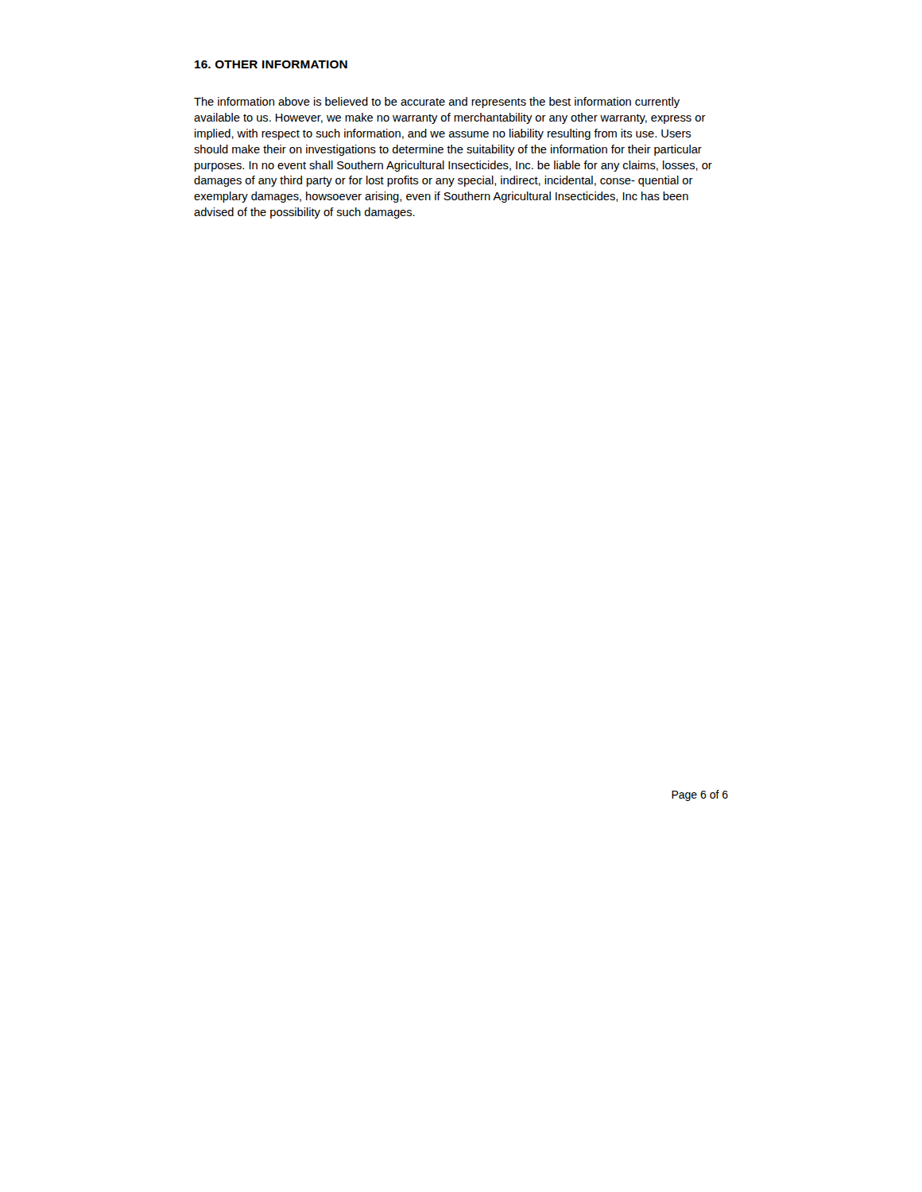16. OTHER INFORMATION
The information above is believed to be accurate and represents the best information currently available to us. However, we make no warranty of merchantability or any other warranty, express or implied, with respect to such information, and we assume no liability resulting from its use. Users should make their on investigations to determine the suitability of the information for their particular purposes. In no event shall Southern Agricultural Insecticides, Inc. be liable for any claims, losses, or damages of any third party or for lost profits or any special, indirect, incidental, conse- quential or exemplary damages, howsoever arising, even if Southern Agricultural Insecticides, Inc has been advised of the possibility of such damages.
Page 6 of 6